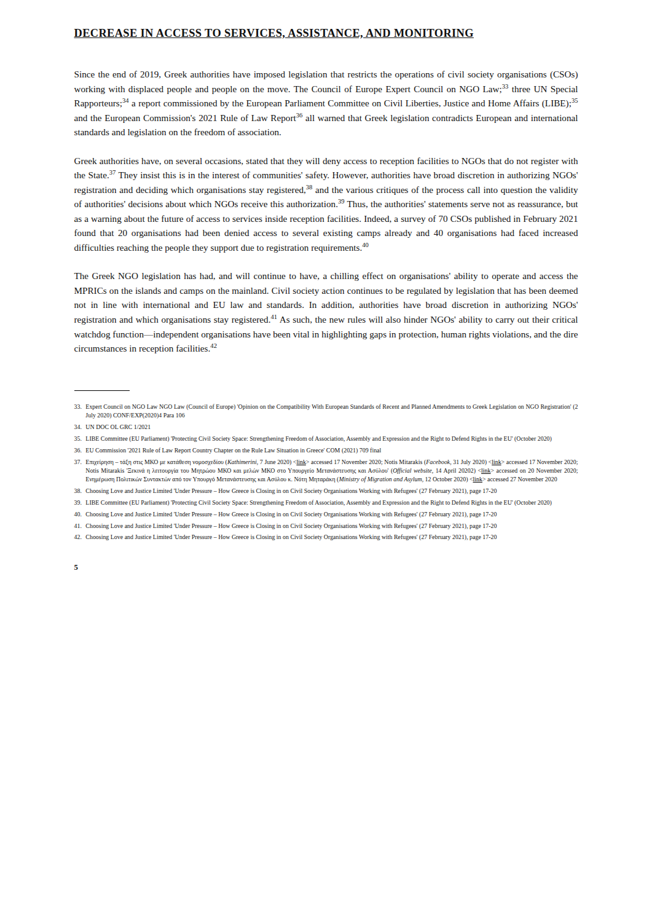Decrease in Access to Services, Assistance, and Monitoring
Since the end of 2019, Greek authorities have imposed legislation that restricts the operations of civil society organisations (CSOs) working with displaced people and people on the move. The Council of Europe Expert Council on NGO Law;33 three UN Special Rapporteurs;34 a report commissioned by the European Parliament Committee on Civil Liberties, Justice and Home Affairs (LIBE);35 and the European Commission's 2021 Rule of Law Report36 all warned that Greek legislation contradicts European and international standards and legislation on the freedom of association.
Greek authorities have, on several occasions, stated that they will deny access to reception facilities to NGOs that do not register with the State.37 They insist this is in the interest of communities' safety. However, authorities have broad discretion in authorizing NGOs' registration and deciding which organisations stay registered,38 and the various critiques of the process call into question the validity of authorities' decisions about which NGOs receive this authorization.39 Thus, the authorities' statements serve not as reassurance, but as a warning about the future of access to services inside reception facilities. Indeed, a survey of 70 CSOs published in February 2021 found that 20 organisations had been denied access to several existing camps already and 40 organisations had faced increased difficulties reaching the people they support due to registration requirements.40
The Greek NGO legislation has had, and will continue to have, a chilling effect on organisations' ability to operate and access the MPRICs on the islands and camps on the mainland. Civil society action continues to be regulated by legislation that has been deemed not in line with international and EU law and standards. In addition, authorities have broad discretion in authorizing NGOs' registration and which organisations stay registered.41 As such, the new rules will also hinder NGOs' ability to carry out their critical watchdog function—independent organisations have been vital in highlighting gaps in protection, human rights violations, and the dire circumstances in reception facilities.42
Expert Council on NGO Law NGO Law (Council of Europe) 'Opinion on the Compatibility With European Standards of Recent and Planned Amendments to Greek Legislation on NGO Registration' (2 July 2020) CONF/EXP(2020)4 Para 106
UN DOC OL GRC 1/2021
LIBE Committee (EU Parliament) 'Protecting Civil Society Space: Strengthening Freedom of Association, Assembly and Expression and the Right to Defend Rights in the EU' (October 2020)
EU Commission '2021 Rule of Law Report Country Chapter on the Rule Law Situation in Greece' COM (2021) 709 final
Επιχείρηση – τάξη στις ΜΚΟ με κατάθεση νομοσχεδίου (Kathimerini, 7 June 2020) <link> accessed 17 November 2020; Notis Mitarakis (Facebook, 31 July 2020) <link> accessed 17 November 2020; Notis Mitarakis 'Ξεκινά η λειτουργία του Μητρώου ΜΚΟ και μελών ΜΚΟ στο Υπουργείο Μετανάστευσης και Ασύλου' (Official website, 14 April 20202) <link> accessed on 20 November 2020; Ενημέρωση Πολιτικών Συντακτών από τον Υπουργό Μετανάστευσης και Ασύλου κ. Νότη Μηταράκη (Ministry of Migration and Asylum, 12 October 2020) <link> accessed 27 November 2020
Choosing Love and Justice Limited 'Under Pressure – How Greece is Closing in on Civil Society Organisations Working with Refugees' (27 February 2021), page 17-20
LIBE Committee (EU Parliament) 'Protecting Civil Society Space: Strengthening Freedom of Association, Assembly and Expression and the Right to Defend Rights in the EU' (October 2020)
Choosing Love and Justice Limited 'Under Pressure – How Greece is Closing in on Civil Society Organisations Working with Refugees' (27 February 2021), page 17-20
Choosing Love and Justice Limited 'Under Pressure – How Greece is Closing in on Civil Society Organisations Working with Refugees' (27 February 2021), page 17-20
Choosing Love and Justice Limited 'Under Pressure – How Greece is Closing in on Civil Society Organisations Working with Refugees' (27 February 2021), page 17-20
5